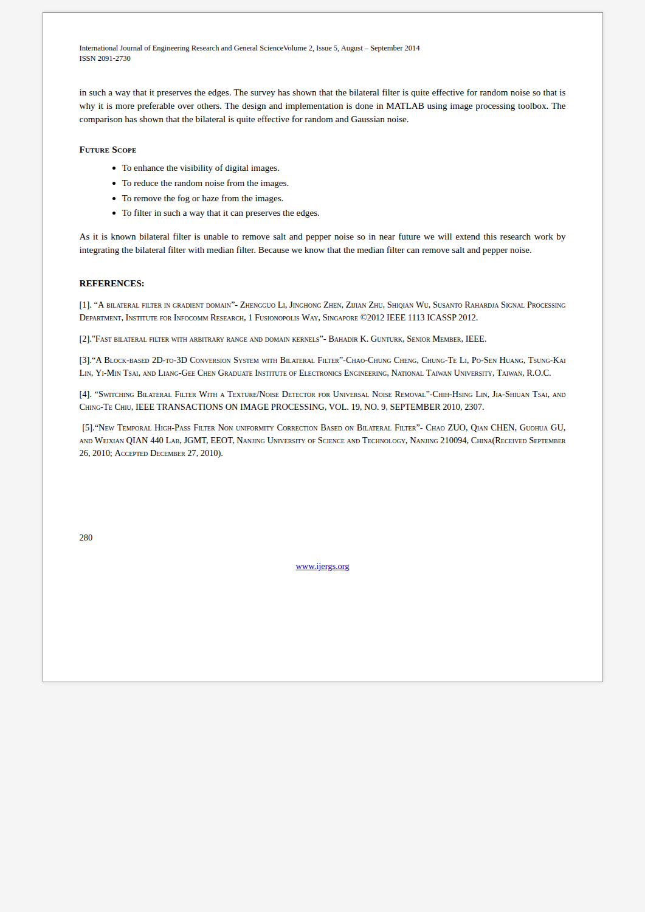International Journal of Engineering Research and General ScienceVolume 2, Issue 5, August – September 2014
ISSN 2091-2730
in such a way that it preserves the edges. The survey has shown that the bilateral filter is quite effective for random noise so that is why it is more preferable over others. The design and implementation is done in MATLAB using image processing toolbox. The comparison has shown that the bilateral is quite effective for random and Gaussian noise.
Future Scope
To enhance the visibility of digital images.
To reduce the random noise from the images.
To remove the fog or haze from the images.
To filter in such a way that it can preserves the edges.
As it is known bilateral filter is unable to remove salt and pepper noise so in near future we will extend this research work by integrating the bilateral filter with median filter. Because we know that the median filter can remove salt and pepper noise.
REFERENCES:
[1]. “A bilateral filter in gradient domain”- Zhengguo Li, Jinghong Zhen, Zijian Zhu, Shiqian Wu, Susanto Rahardja Signal Processing Department, Institute for Infocomm Research, 1 Fusionopolis Way, Singapore ©2012 IEEE 1113 ICASSP 2012.
[2]."Fast bilateral filter with arbitrary range and domain kernels”- Bahadir K. Gunturk, Senior Member, IEEE.
[3].“A Block-based 2D-to-3D Conversion System with Bilateral Filter”-Chao-Chung Cheng, Chung-Te Li, Po-Sen Huang, Tsung-Kai Lin, Yi-Min Tsai, and Liang-Gee Chen Graduate Institute of Electronics Engineering, National Taiwan University, Taiwan, R.O.C.
[4]. “Switching Bilateral Filter With a Texture/Noise Detector for Universal Noise Removal”-Chih-Hsing Lin, Jia-Shiuan Tsai, and Ching-Te Chiu, IEEE TRANSACTIONS ON IMAGE PROCESSING, VOL. 19, NO. 9, SEPTEMBER 2010, 2307.
[5].“New Temporal High-Pass Filter Non uniformity Correction Based on Bilateral Filter”- Chao ZUO, Qian CHEN, Guohua GU, and Weixian QIAN 440 Lab, JGMT, EEOT, Nanjing University of Science and Technology, Nanjing 210094, China(Received September 26, 2010; Accepted December 27, 2010).
280
www.ijergs.org